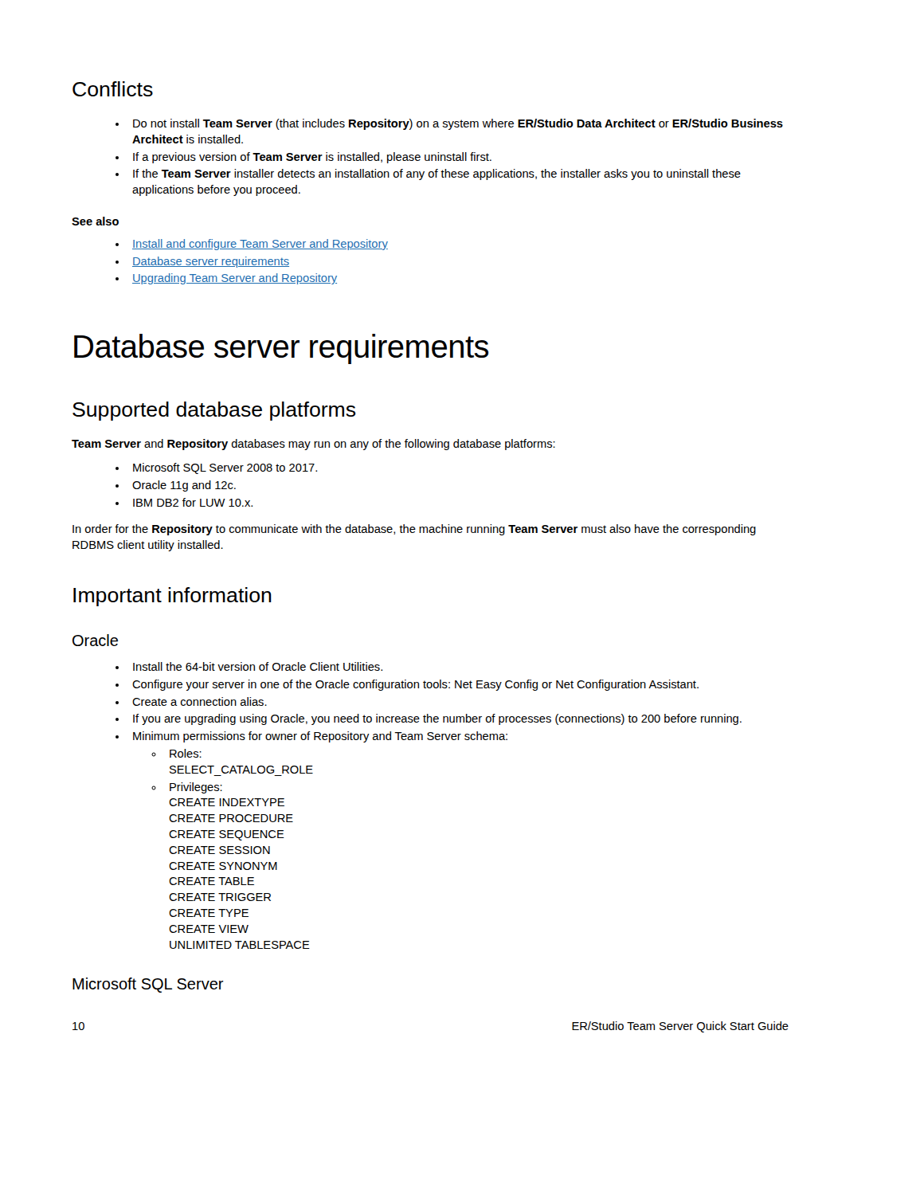Conflicts
Do not install Team Server (that includes Repository) on a system where ER/Studio Data Architect or ER/Studio Business Architect is installed.
If a previous version of Team Server is installed, please uninstall first.
If the Team Server installer detects an installation of any of these applications, the installer asks you to uninstall these applications before you proceed.
See also
Install and configure Team Server and Repository
Database server requirements
Upgrading Team Server and Repository
Database server requirements
Supported database platforms
Team Server and Repository databases may run on any of the following database platforms:
Microsoft SQL Server 2008 to 2017.
Oracle 11g and 12c.
IBM DB2 for LUW 10.x.
In order for the Repository to communicate with the database, the machine running Team Server must also have the corresponding RDBMS client utility installed.
Important information
Oracle
Install the 64-bit version of Oracle Client Utilities.
Configure your server in one of the Oracle configuration tools: Net Easy Config or Net Configuration Assistant.
Create a connection alias.
If you are upgrading using Oracle, you need to increase the number of processes (connections) to 200 before running.
Minimum permissions for owner of Repository and Team Server schema:
Roles:
SELECT_CATALOG_ROLE
Privileges:
CREATE INDEXTYPE
CREATE PROCEDURE
CREATE SEQUENCE
CREATE SESSION
CREATE SYNONYM
CREATE TABLE
CREATE TRIGGER
CREATE TYPE
CREATE VIEW
UNLIMITED TABLESPACE
Microsoft SQL Server
10 ER/Studio Team Server Quick Start Guide